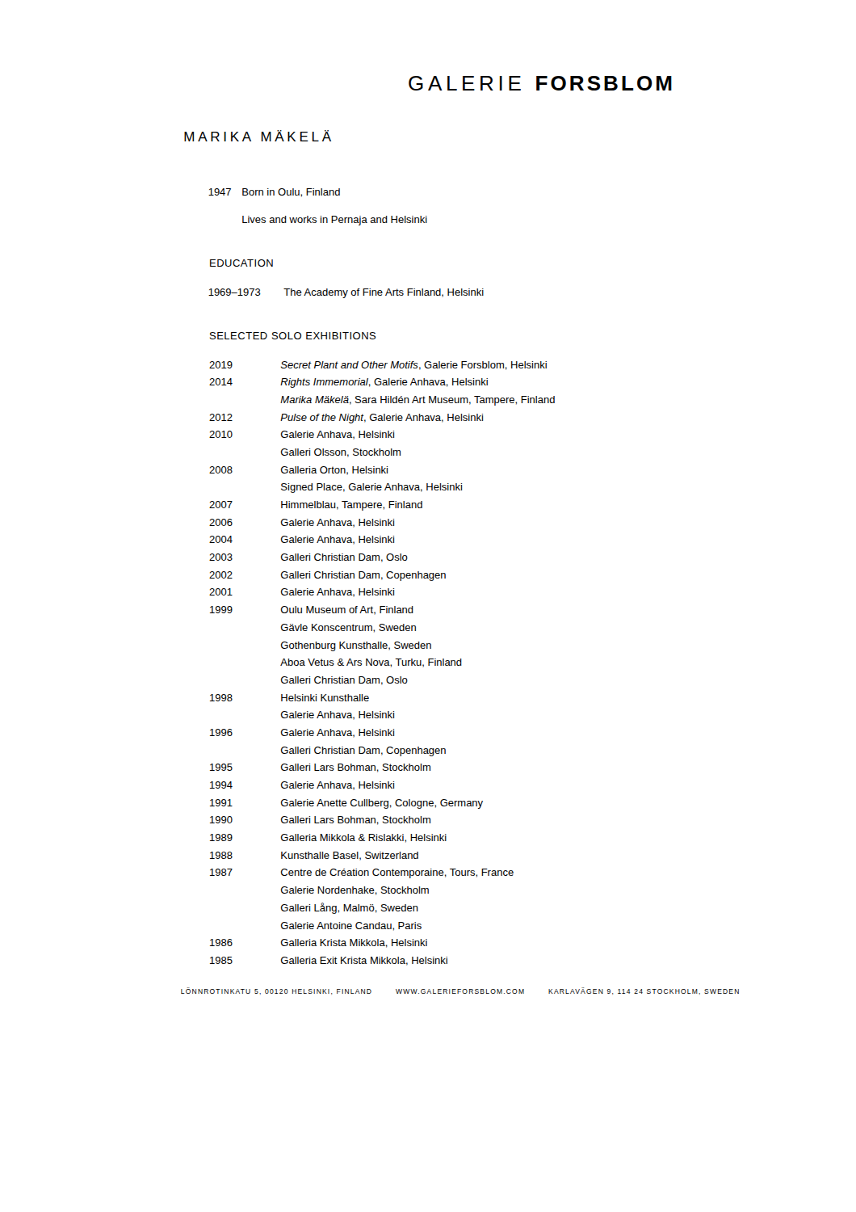GALERIE FORSBLOM
MARIKA MÄKELÄ
1947 Born in Oulu, Finland
Lives and works in Pernaja and Helsinki
EDUCATION
1969–1973 The Academy of Fine Arts Finland, Helsinki
SELECTED SOLO EXHIBITIONS
| 2019 | Secret Plant and Other Motifs , Galerie Forsblom, Helsinki |
| 2014 | Rights Immemorial , Galerie Anhava, Helsinki |
| | Marika Mäkelä , Sara Hildén Art Museum, Tampere, Finland |
| 2012 | Pulse of the Night , Galerie Anhava, Helsinki |
| 2010 | Galerie Anhava, Helsinki |
| | Galleri Olsson, Stockholm |
| 2008 | Galleria Orton, Helsinki |
| | Signed Place, Galerie Anhava, Helsinki |
| 2007 | Himmelblau, Tampere, Finland |
| 2006 | Galerie Anhava, Helsinki |
| 2004 | Galerie Anhava, Helsinki |
| 2003 | Galleri Christian Dam, Oslo |
| 2002 | Galleri Christian Dam, Copenhagen |
| 2001 | Galerie Anhava, Helsinki |
| 1999 | Oulu Museum of Art, Finland |
| | Gävle Konscentrum, Sweden |
| | Gothenburg Kunsthalle, Sweden |
| | Aboa Vetus & Ars Nova, Turku, Finland |
| | Galleri Christian Dam, Oslo |
| 1998 | Helsinki Kunsthalle |
| | Galerie Anhava, Helsinki |
| 1996 | Galerie Anhava, Helsinki |
| | Galleri Christian Dam, Copenhagen |
| 1995 | Galleri Lars Bohman, Stockholm |
| 1994 | Galerie Anhava, Helsinki |
| 1991 | Galerie Anette Cullberg, Cologne, Germany |
| 1990 | Galleri Lars Bohman, Stockholm |
| 1989 | Galleria Mikkola & Rislakki, Helsinki |
| 1988 | Kunsthalle Basel, Switzerland |
| 1987 | Centre de Création Contemporaine, Tours, France |
| | Galerie Nordenhake, Stockholm |
| | Galleri Lång, Malmö, Sweden |
| | Galerie Antoine Candau, Paris |
| 1986 | Galleria Krista Mikkola, Helsinki |
| 1985 | Galleria Exit Krista Mikkola, Helsinki |
LÖNNROTINKATU 5, 00120 HELSINKI, FINLAND WWW.GALERIEFORSBLOM.COM KARLAVÄGEN 9, 114 24 STOCKHOLM, SWEDEN